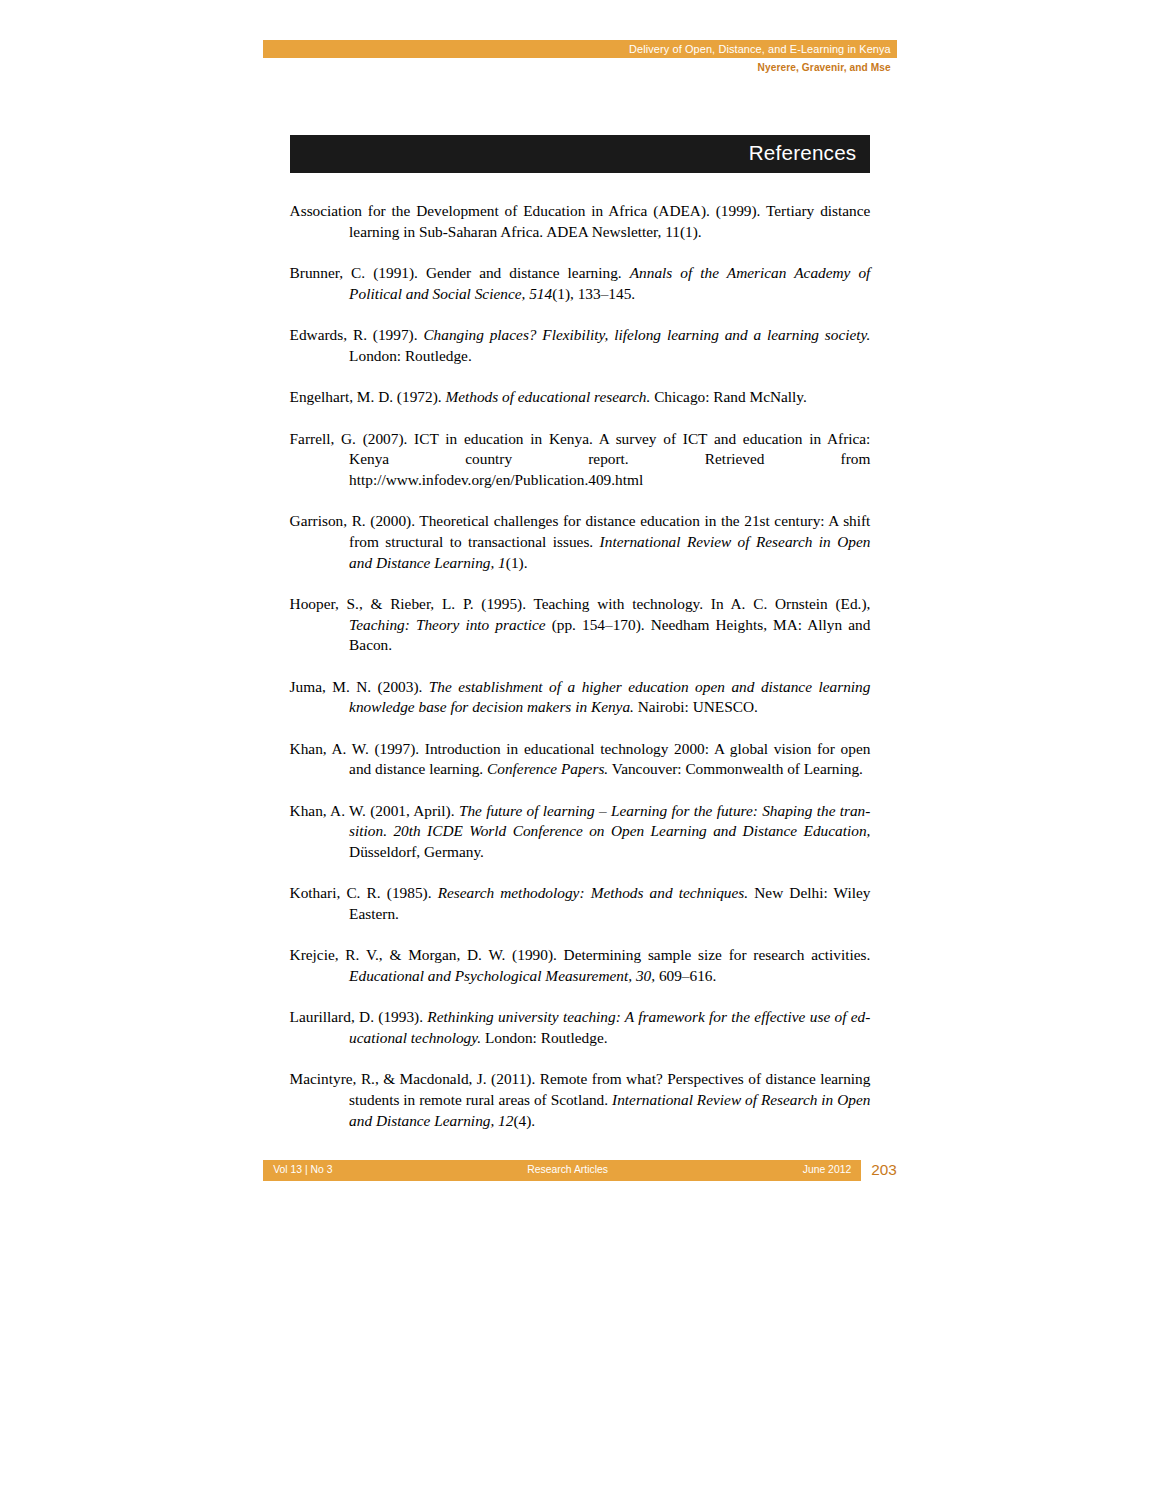Delivery of Open, Distance, and E-Learning in Kenya
Nyerere, Gravenir, and Mse
References
Association for the Development of Education in Africa (ADEA). (1999). Tertiary distance learning in Sub-Saharan Africa. ADEA Newsletter, 11(1).
Brunner, C. (1991). Gender and distance learning. Annals of the American Academy of Political and Social Science, 514(1), 133–145.
Edwards, R. (1997). Changing places? Flexibility, lifelong learning and a learning society. London: Routledge.
Engelhart, M. D. (1972). Methods of educational research. Chicago: Rand McNally.
Farrell, G. (2007). ICT in education in Kenya. A survey of ICT and education in Africa: Kenya country report. Retrieved from http://www.infodev.org/en/Publication.409.html
Garrison, R. (2000). Theoretical challenges for distance education in the 21st century: A shift from structural to transactional issues. International Review of Research in Open and Distance Learning, 1(1).
Hooper, S., & Rieber, L. P. (1995). Teaching with technology. In A. C. Ornstein (Ed.), Teaching: Theory into practice (pp. 154–170). Needham Heights, MA: Allyn and Bacon.
Juma, M. N. (2003). The establishment of a higher education open and distance learning knowledge base for decision makers in Kenya. Nairobi: UNESCO.
Khan, A. W. (1997). Introduction in educational technology 2000: A global vision for open and distance learning. Conference Papers. Vancouver: Commonwealth of Learning.
Khan, A. W. (2001, April). The future of learning – Learning for the future: Shaping the transition. 20th ICDE World Conference on Open Learning and Distance Education, Düsseldorf, Germany.
Kothari, C. R. (1985). Research methodology: Methods and techniques. New Delhi: Wiley Eastern.
Krejcie, R. V., & Morgan, D. W. (1990). Determining sample size for research activities. Educational and Psychological Measurement, 30, 609–616.
Laurillard, D. (1993). Rethinking university teaching: A framework for the effective use of educational technology. London: Routledge.
Macintyre, R., & Macdonald, J. (2011). Remote from what? Perspectives of distance learning students in remote rural areas of Scotland. International Review of Research in Open and Distance Learning, 12(4).
Vol 13 | No 3
Research Articles
June 2012
203